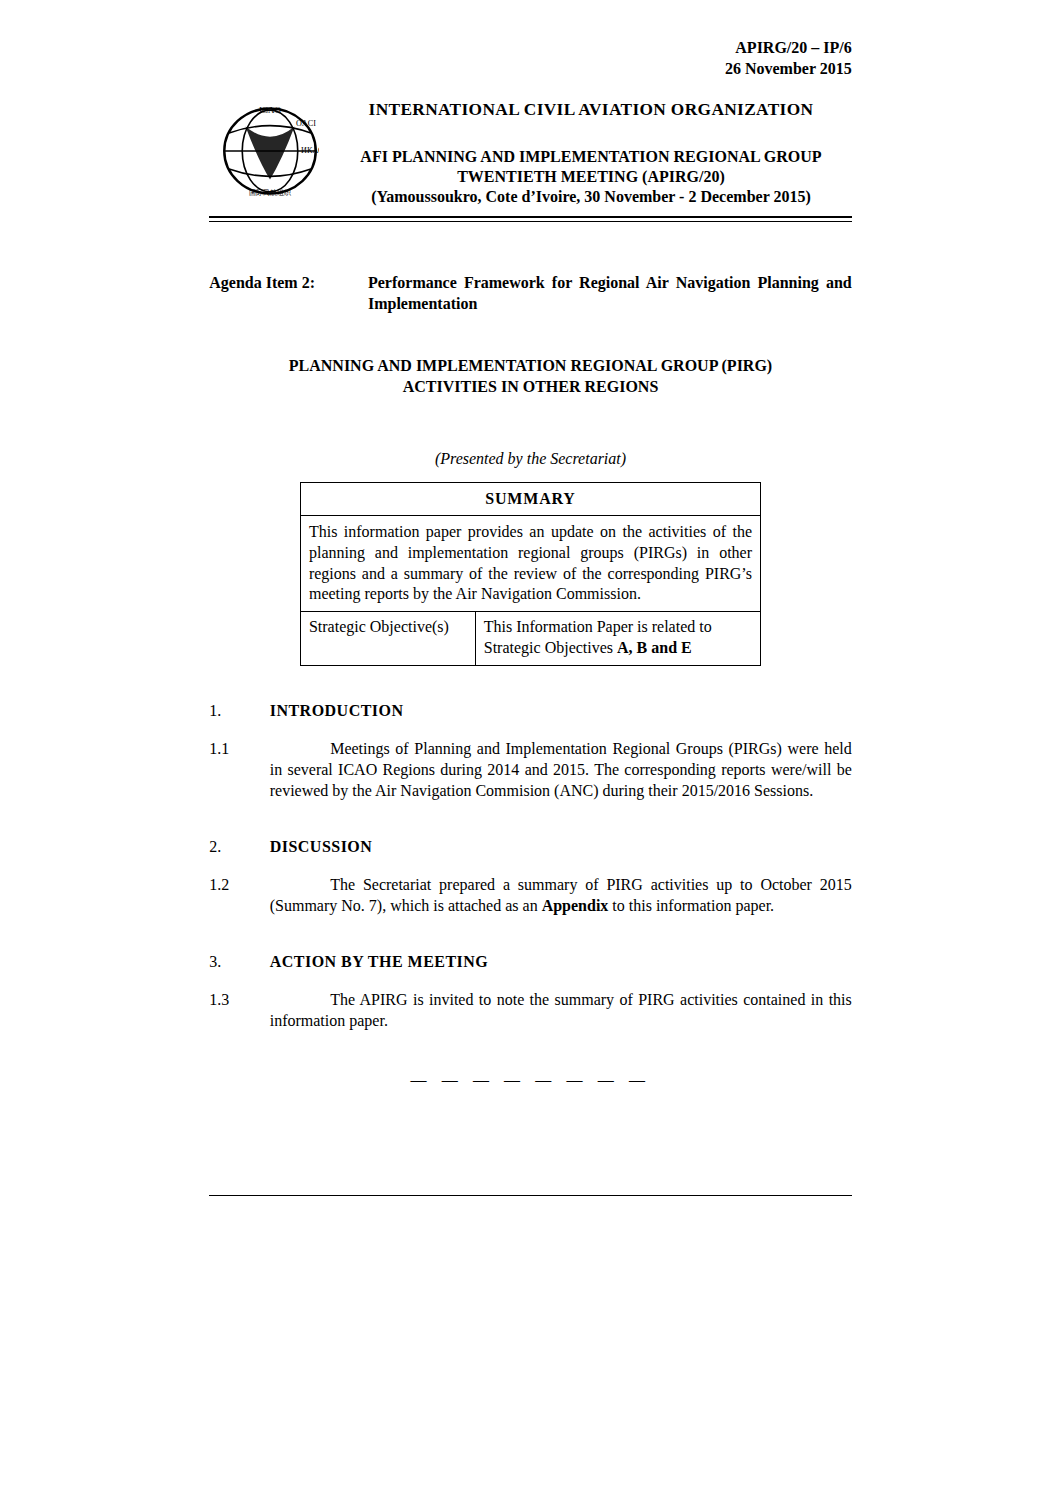APIRG/20 – IP/6
26 November 2015
INTERNATIONAL CIVIL AVIATION ORGANIZATION
AFI PLANNING AND IMPLEMENTATION REGIONAL GROUP
TWENTIETH MEETING (APIRG/20)
(Yamoussoukro, Cote d’Ivoire, 30 November - 2 December 2015)
Agenda Item 2:
Performance Framework for Regional Air Navigation Planning and Implementation
PLANNING AND IMPLEMENTATION REGIONAL GROUP (PIRG)
ACTIVITIES IN OTHER REGIONS
(Presented by the Secretariat)
| SUMMARY |
| --- |
| This information paper provides an update on the activities of the planning and implementation regional groups (PIRGs) in other regions and a summary of the review of the corresponding PIRG’s meeting reports by the Air Navigation Commission. |
| Strategic Objective(s) | This Information Paper is related to Strategic Objectives A, B and E |
1.
INTRODUCTION
1.1
Meetings of Planning and Implementation Regional Groups (PIRGs) were held in several ICAO Regions during 2014 and 2015. The corresponding reports were/will be reviewed by the Air Navigation Commision (ANC) during their 2015/2016 Sessions.
2.
DISCUSSION
1.2
The Secretariat prepared a summary of PIRG activities up to October 2015 (Summary No. 7), which is attached as an Appendix to this information paper.
3.
ACTION BY THE MEETING
1.3
The APIRG is invited to note the summary of PIRG activities contained in this information paper.
— — — — — — — —